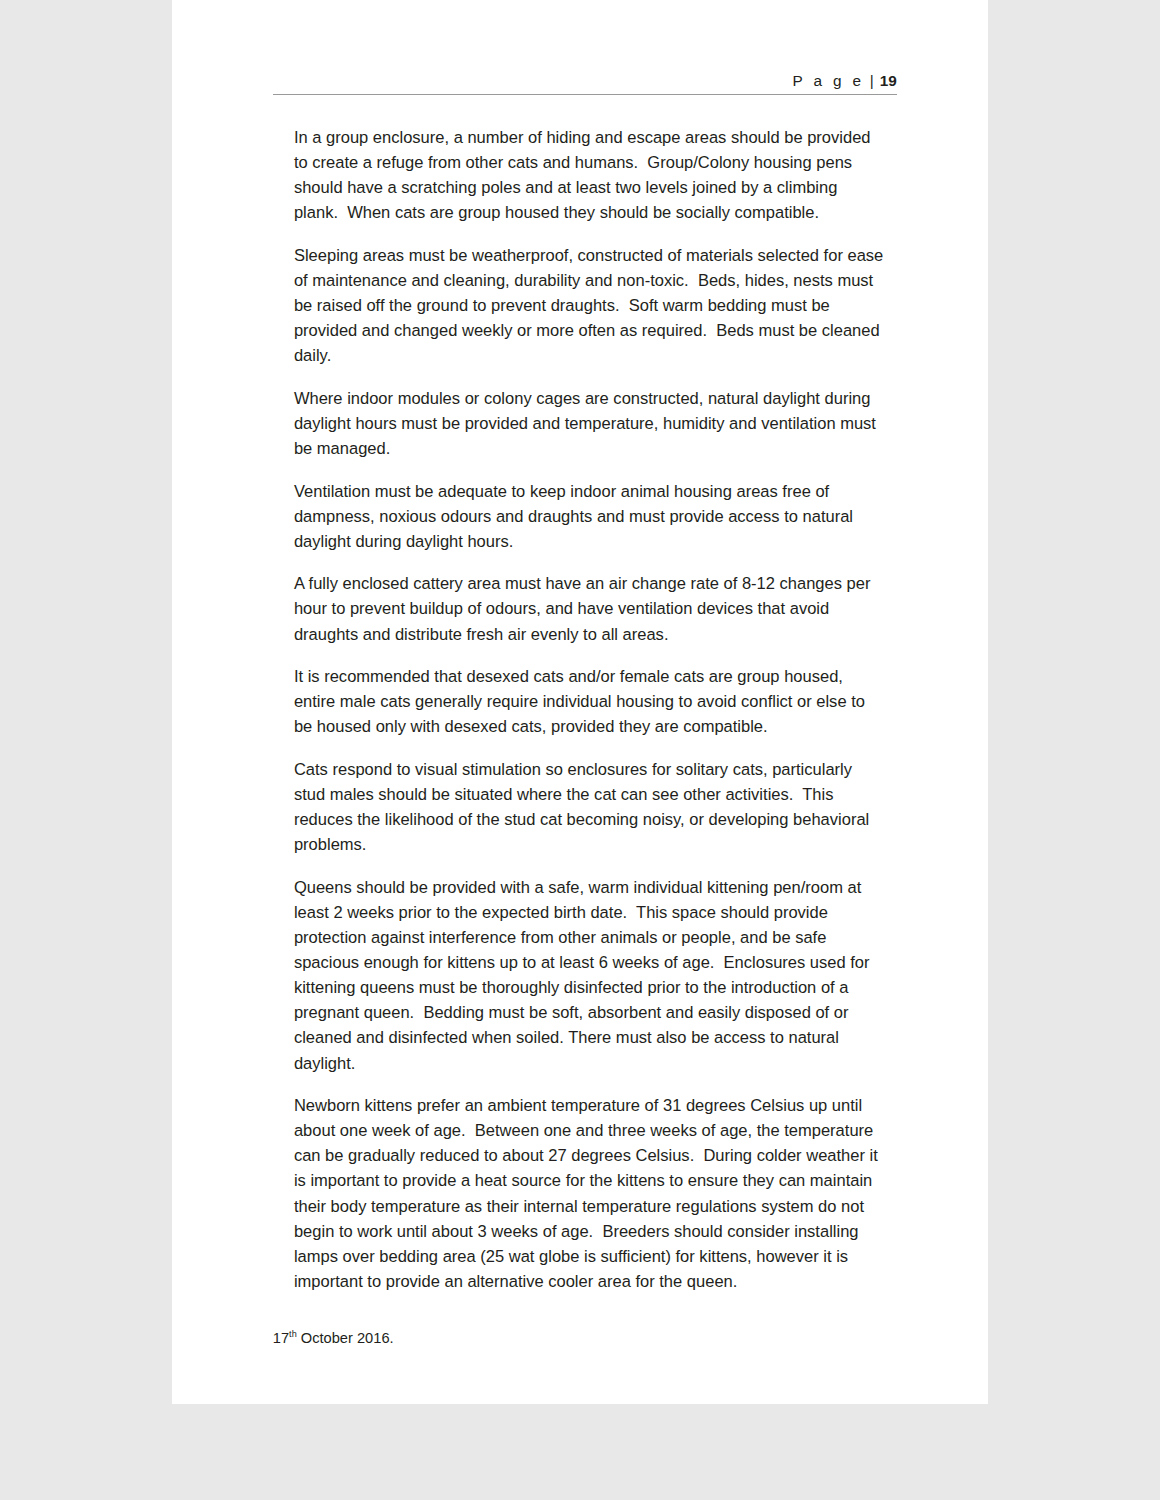P a g e | 19
In a group enclosure, a number of hiding and escape areas should be provided to create a refuge from other cats and humans. Group/Colony housing pens should have a scratching poles and at least two levels joined by a climbing plank. When cats are group housed they should be socially compatible.
Sleeping areas must be weatherproof, constructed of materials selected for ease of maintenance and cleaning, durability and non-toxic. Beds, hides, nests must be raised off the ground to prevent draughts. Soft warm bedding must be provided and changed weekly or more often as required. Beds must be cleaned daily.
Where indoor modules or colony cages are constructed, natural daylight during daylight hours must be provided and temperature, humidity and ventilation must be managed.
Ventilation must be adequate to keep indoor animal housing areas free of dampness, noxious odours and draughts and must provide access to natural daylight during daylight hours.
A fully enclosed cattery area must have an air change rate of 8-12 changes per hour to prevent buildup of odours, and have ventilation devices that avoid draughts and distribute fresh air evenly to all areas.
It is recommended that desexed cats and/or female cats are group housed, entire male cats generally require individual housing to avoid conflict or else to be housed only with desexed cats, provided they are compatible.
Cats respond to visual stimulation so enclosures for solitary cats, particularly stud males should be situated where the cat can see other activities. This reduces the likelihood of the stud cat becoming noisy, or developing behavioral problems.
Queens should be provided with a safe, warm individual kittening pen/room at least 2 weeks prior to the expected birth date. This space should provide protection against interference from other animals or people, and be safe spacious enough for kittens up to at least 6 weeks of age. Enclosures used for kittening queens must be thoroughly disinfected prior to the introduction of a pregnant queen. Bedding must be soft, absorbent and easily disposed of or cleaned and disinfected when soiled. There must also be access to natural daylight.
Newborn kittens prefer an ambient temperature of 31 degrees Celsius up until about one week of age. Between one and three weeks of age, the temperature can be gradually reduced to about 27 degrees Celsius. During colder weather it is important to provide a heat source for the kittens to ensure they can maintain their body temperature as their internal temperature regulations system do not begin to work until about 3 weeks of age. Breeders should consider installing lamps over bedding area (25 wat globe is sufficient) for kittens, however it is important to provide an alternative cooler area for the queen.
17th October 2016.